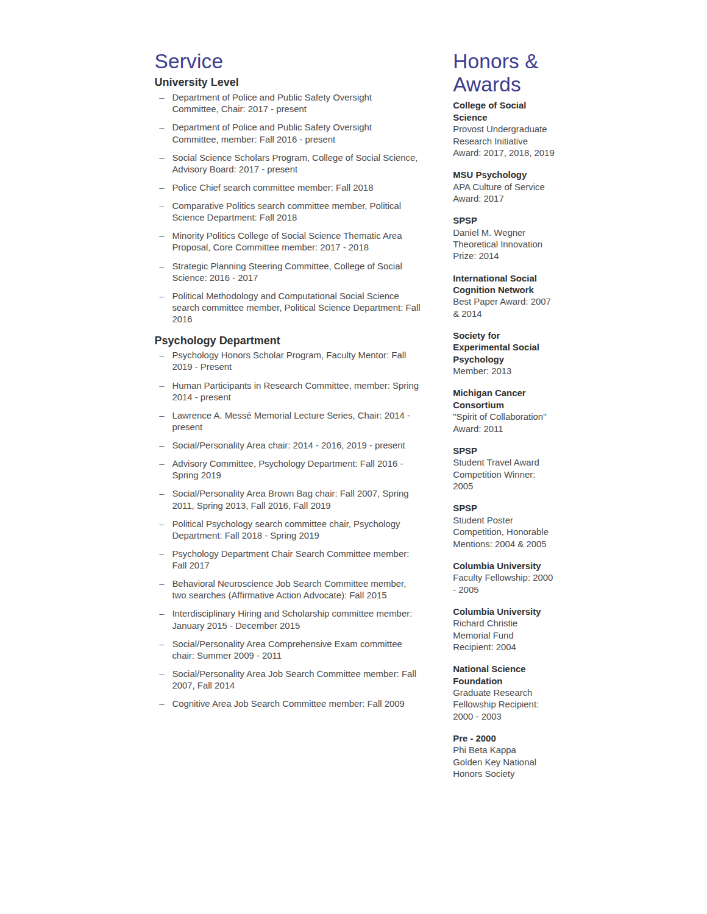Service
University Level
Department of Police and Public Safety Oversight Committee, Chair: 2017 - present
Department of Police and Public Safety Oversight Committee, member: Fall 2016 - present
Social Science Scholars Program, College of Social Science, Advisory Board: 2017 - present
Police Chief search committee member: Fall 2018
Comparative Politics search committee member, Political Science Department: Fall 2018
Minority Politics College of Social Science Thematic Area Proposal, Core Committee member: 2017 - 2018
Strategic Planning Steering Committee, College of Social Science: 2016 - 2017
Political Methodology and Computational Social Science search committee member, Political Science Department: Fall 2016
Psychology Department
Psychology Honors Scholar Program, Faculty Mentor: Fall 2019 - Present
Human Participants in Research Committee, member: Spring 2014 - present
Lawrence A. Messé Memorial Lecture Series, Chair: 2014 - present
Social/Personality Area chair: 2014 - 2016, 2019 - present
Advisory Committee, Psychology Department: Fall 2016 - Spring 2019
Social/Personality Area Brown Bag chair: Fall 2007, Spring 2011, Spring 2013, Fall 2016, Fall 2019
Political Psychology search committee chair, Psychology Department: Fall 2018 - Spring 2019
Psychology Department Chair Search Committee member: Fall 2017
Behavioral Neuroscience Job Search Committee member, two searches (Affirmative Action Advocate): Fall 2015
Interdisciplinary Hiring and Scholarship committee member: January 2015 - December 2015
Social/Personality Area Comprehensive Exam committee chair: Summer 2009 - 2011
Social/Personality Area Job Search Committee member: Fall 2007, Fall 2014
Cognitive Area Job Search Committee member: Fall 2009
Honors & Awards
College of Social Science Provost Undergraduate Research Initiative Award: 2017, 2018, 2019
MSU Psychology APA Culture of Service Award: 2017
SPSP Daniel M. Wegner Theoretical Innovation Prize: 2014
International Social Cognition Network Best Paper Award: 2007 & 2014
Society for Experimental Social Psychology Member: 2013
Michigan Cancer Consortium "Spirit of Collaboration" Award: 2011
SPSP Student Travel Award Competition Winner: 2005
SPSP Student Poster Competition, Honorable Mentions: 2004 & 2005
Columbia University Faculty Fellowship: 2000 - 2005
Columbia University Richard Christie Memorial Fund Recipient: 2004
National Science Foundation Graduate Research Fellowship Recipient: 2000 - 2003
Pre - 2000 Phi Beta Kappa
Golden Key National Honors Society